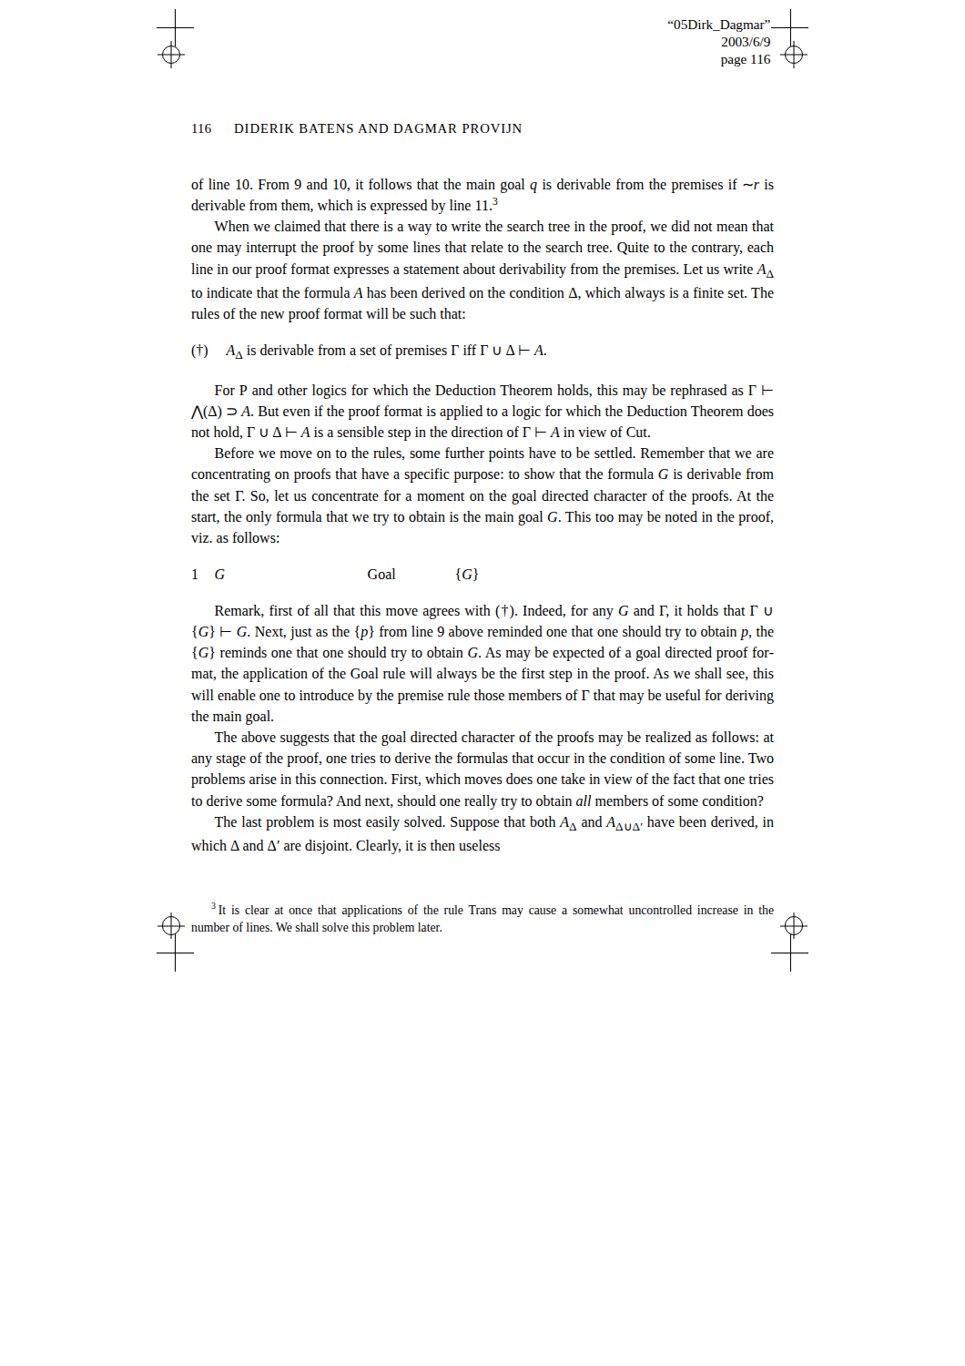“05Dirk_Dagmar”
2003/6/9
page 116
116 Diderik Batens and Dagmar Provijn
of line 10. From 9 and 10, it follows that the main goal q is derivable from the premises if ∼r is derivable from them, which is expressed by line 11.3
When we claimed that there is a way to write the search tree in the proof, we did not mean that one may interrupt the proof by some lines that relate to the search tree. Quite to the contrary, each line in our proof format expresses a statement about derivability from the premises. Let us write AΔ to indicate that the formula A has been derived on the condition Δ, which always is a finite set. The rules of the new proof format will be such that:
(†) AΔ is derivable from a set of premises Γ iff Γ ∪ Δ ⊢ A.
For P and other logics for which the Deduction Theorem holds, this may be rephrased as Γ ⊢ ⋀(Δ) ⊃ A. But even if the proof format is applied to a logic for which the Deduction Theorem does not hold, Γ ∪ Δ ⊢ A is a sensible step in the direction of Γ ⊢ A in view of Cut.
Before we move on to the rules, some further points have to be settled. Remember that we are concentrating on proofs that have a specific purpose: to show that the formula G is derivable from the set Γ. So, let us concentrate for a moment on the goal directed character of the proofs. At the start, the only formula that we try to obtain is the main goal G. This too may be noted in the proof, viz. as follows:
1 G Goal {G}
Remark, first of all that this move agrees with (†). Indeed, for any G and Γ, it holds that Γ ∪ {G} ⊢ G. Next, just as the {p} from line 9 above reminded one that one should try to obtain p, the {G} reminds one that one should try to obtain G. As may be expected of a goal directed proof format, the application of the Goal rule will always be the first step in the proof. As we shall see, this will enable one to introduce by the premise rule those members of Γ that may be useful for deriving the main goal.
The above suggests that the goal directed character of the proofs may be realized as follows: at any stage of the proof, one tries to derive the formulas that occur in the condition of some line. Two problems arise in this connection. First, which moves does one take in view of the fact that one tries to derive some formula? And next, should one really try to obtain all members of some condition?
The last problem is most easily solved. Suppose that both AΔ and AΔ∪Δ′ have been derived, in which Δ and Δ′ are disjoint. Clearly, it is then useless
3 It is clear at once that applications of the rule Trans may cause a somewhat uncontrolled increase in the number of lines. We shall solve this problem later.